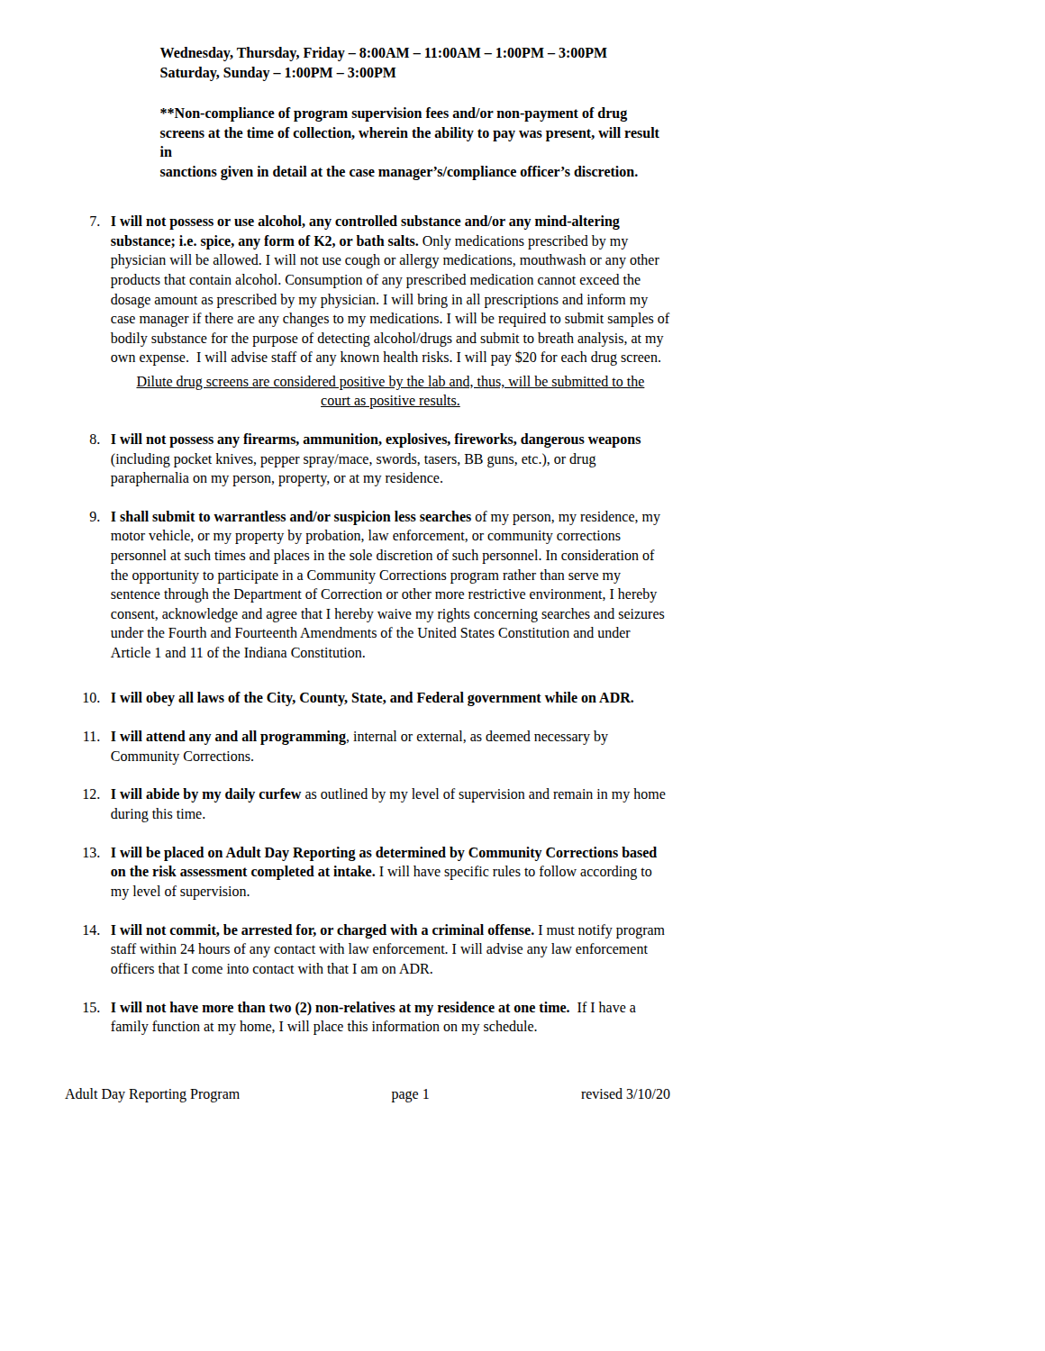Wednesday, Thursday, Friday – 8:00AM – 11:00AM – 1:00PM – 3:00PM
Saturday, Sunday – 1:00PM – 3:00PM
**Non-compliance of program supervision fees and/or non-payment of drug
screens at the time of collection, wherein the ability to pay was present, will result in
sanctions given in detail at the case manager’s/compliance officer’s discretion.
I will not possess or use alcohol, any controlled substance and/or any mind-altering substance; i.e. spice, any form of K2, or bath salts. Only medications prescribed by my physician will be allowed. I will not use cough or allergy medications, mouthwash or any other products that contain alcohol. Consumption of any prescribed medication cannot exceed the dosage amount as prescribed by my physician. I will bring in all prescriptions and inform my case manager if there are any changes to my medications. I will be required to submit samples of bodily substance for the purpose of detecting alcohol/drugs and submit to breath analysis, at my own expense. I will advise staff of any known health risks. I will pay $20 for each drug screen.
Dilute drug screens are considered positive by the lab and, thus, will be submitted to the court as positive results.
I will not possess any firearms, ammunition, explosives, fireworks, dangerous weapons (including pocket knives, pepper spray/mace, swords, tasers, BB guns, etc.), or drug paraphernalia on my person, property, or at my residence.
I shall submit to warrantless and/or suspicion less searches of my person, my residence, my motor vehicle, or my property by probation, law enforcement, or community corrections personnel at such times and places in the sole discretion of such personnel. In consideration of the opportunity to participate in a Community Corrections program rather than serve my sentence through the Department of Correction or other more restrictive environment, I hereby consent, acknowledge and agree that I hereby waive my rights concerning searches and seizures under the Fourth and Fourteenth Amendments of the United States Constitution and under Article 1 and 11 of the Indiana Constitution.
I will obey all laws of the City, County, State, and Federal government while on ADR.
I will attend any and all programming, internal or external, as deemed necessary by Community Corrections.
I will abide by my daily curfew as outlined by my level of supervision and remain in my home during this time.
I will be placed on Adult Day Reporting as determined by Community Corrections based on the risk assessment completed at intake. I will have specific rules to follow according to my level of supervision.
I will not commit, be arrested for, or charged with a criminal offense. I must notify program staff within 24 hours of any contact with law enforcement. I will advise any law enforcement officers that I come into contact with that I am on ADR.
I will not have more than two (2) non-relatives at my residence at one time. If I have a family function at my home, I will place this information on my schedule.
Adult Day Reporting Program
page 1
revised 3/10/20